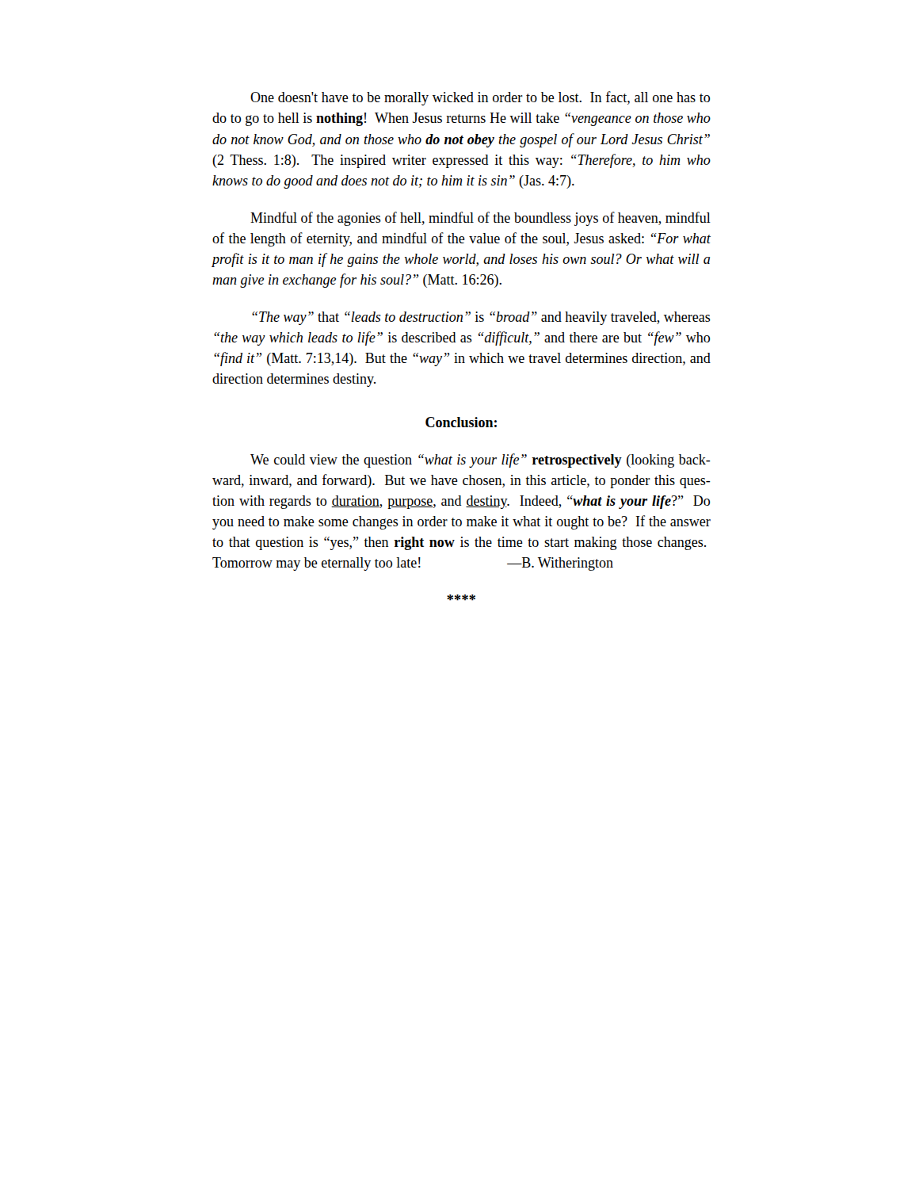One doesn't have to be morally wicked in order to be lost. In fact, all one has to do to go to hell is nothing! When Jesus returns He will take “vengeance on those who do not know God, and on those who do not obey the gospel of our Lord Jesus Christ” (2 Thess. 1:8). The inspired writer expressed it this way: “Therefore, to him who knows to do good and does not do it; to him it is sin” (Jas. 4:7).
Mindful of the agonies of hell, mindful of the boundless joys of heaven, mindful of the length of eternity, and mindful of the value of the soul, Jesus asked: “For what profit is it to man if he gains the whole world, and loses his own soul? Or what will a man give in exchange for his soul?” (Matt. 16:26).
“The way” that “leads to destruction” is “broad” and heavily traveled, whereas “the way which leads to life” is described as “difficult,” and there are but “few” who “find it” (Matt. 7:13,14). But the “way” in which we travel determines direction, and direction determines destiny.
Conclusion:
We could view the question “what is your life” retrospectively (looking backward, inward, and forward). But we have chosen, in this article, to ponder this question with regards to duration, purpose, and destiny. Indeed, “what is your life?” Do you need to make some changes in order to make it what it ought to be? If the answer to that question is “yes,” then right now is the time to start making those changes. Tomorrow may be eternally too late!      —B. Witherington
****